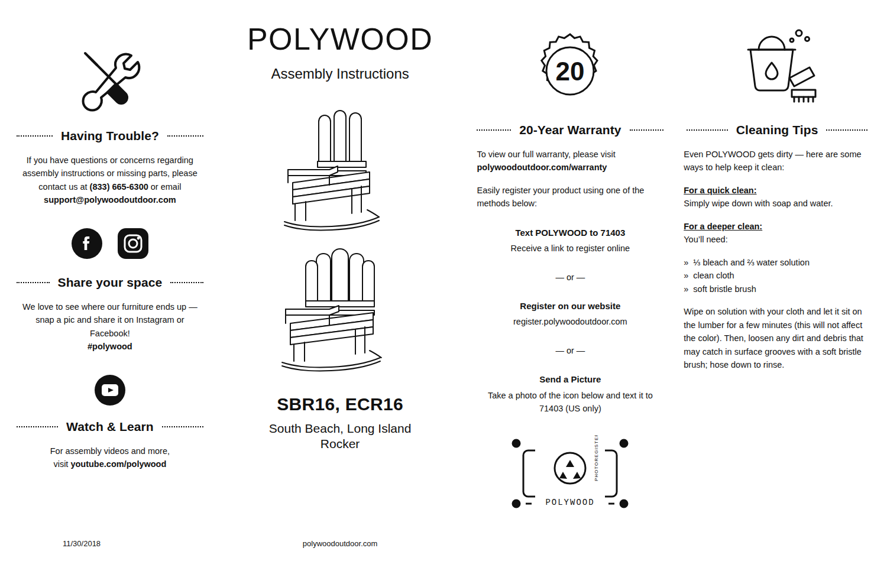Having Trouble?
If you have questions or concerns regarding assembly instructions or missing parts, please contact us at (833) 665-6300 or email support@polywoodoutdoor.com
Share your space
We love to see where our furniture ends up — snap a pic and share it on Instagram or Facebook!
#polywood
Watch & Learn
For assembly videos and more,
visit youtube.com/polywood
POLYWOOD
Assembly Instructions
SBR16, ECR16
South Beach, Long Island
Rocker
20
20-Year Warranty
To view our full warranty, please visit polywoodoutdoor.com/warranty
Easily register your product using one of the methods below:
Text POLYWOOD to 71403
Receive a link to register online
— or —
Register on our website
register.polywoodoutdoor.com
— or —
Send a Picture
Take a photo of the icon below and text it to 71403 (US only)
PHOTOREGISTER POLYWOOD
Cleaning Tips
Even POLYWOOD gets dirty — here are some ways to help keep it clean:
For a quick clean:
Simply wipe down with soap and water.
For a deeper clean:
You’ll need:
⅓ bleach and ⅔ water solution
clean cloth
soft bristle brush
Wipe on solution with your cloth and let it sit on the lumber for a few minutes (this will not affect the color). Then, loosen any dirt and debris that may catch in surface grooves with a soft bristle brush; hose down to rinse.
11/30/2018
polywoodoutdoor.com